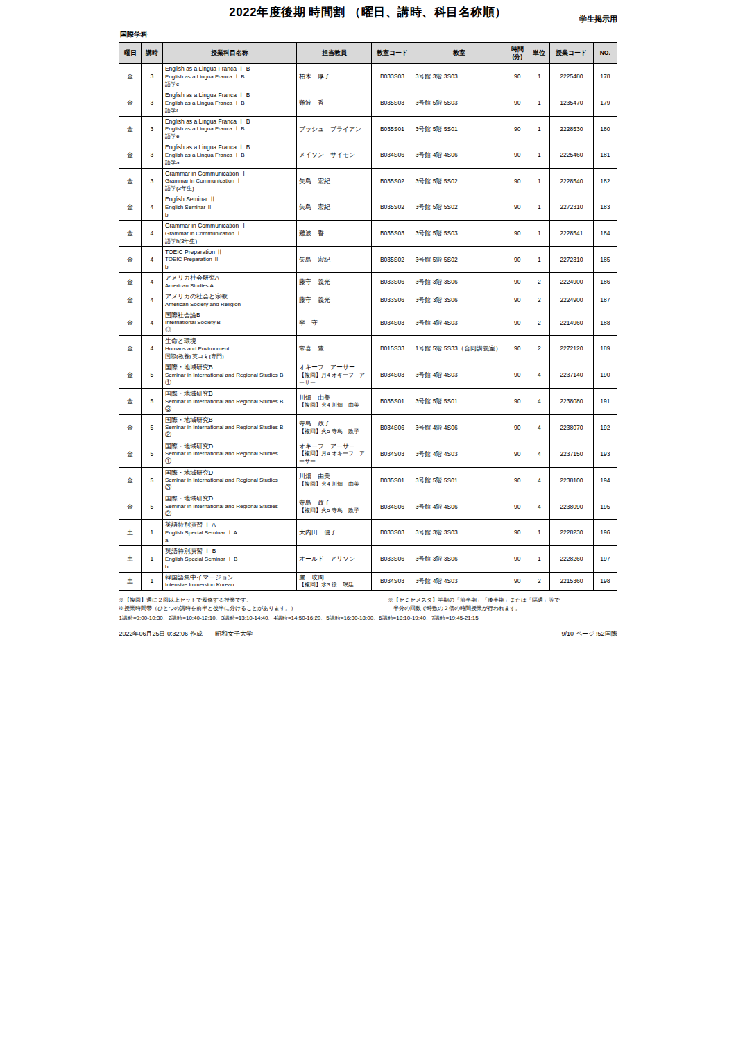学生掲示用
2022年度後期 時間割 （曜日、講時、科目名称順）
国際学科
| 曜日 | 講時 | 授業科目名称 | 担当教員 | 教室コード | 教室 | 時間 (分) | 単位 | 授業コード | NO. |
| --- | --- | --- | --- | --- | --- | --- | --- | --- | --- |
| 金 | 3 | English as a Lingua Franca Ⅰ B English as a Lingua Franca Ⅰ B 語学c | 柏木 厚子 | B033S03 | 3号館 3階 3S03 | 90 | 1 | 2225480 | 178 |
| 金 | 3 | English as a Lingua Franca Ⅰ B English as a Lingua Franca Ⅰ B 語学f | 難波 香 | B035S03 | 3号館 5階 5S03 | 90 | 1 | 1235470 | 179 |
| 金 | 3 | English as a Lingua Franca Ⅰ B English as a Lingua Franca Ⅰ B 語学e | ブッシュ ブライアン | B035S01 | 3号館 5階 5S01 | 90 | 1 | 2228530 | 180 |
| 金 | 3 | English as a Lingua Franca Ⅰ B English as a Lingua Franca Ⅰ B 語学a | メイソン サイモン | B034S06 | 3号館 4階 4S06 | 90 | 1 | 2225460 | 181 |
| 金 | 3 | Grammar in Communication Ⅰ Grammar in Communication Ⅰ 語学(3年生) | 矢島 宏紀 | B035S02 | 3号館 5階 5S02 | 90 | 1 | 2228540 | 182 |
| 金 | 4 | English Seminar Ⅱ English Seminar Ⅱ b | 矢島 宏紀 | B035S02 | 3号館 5階 5S02 | 90 | 1 | 2272310 | 183 |
| 金 | 4 | Grammar in Communication Ⅰ Grammar in Communication Ⅰ 語学h(3年生) | 難波 香 | B035S03 | 3号館 5階 5S03 | 90 | 1 | 2228541 | 184 |
| 金 | 4 | TOEIC Preparation Ⅱ TOEIC Preparation Ⅱ b | 矢島 宏紀 | B035S02 | 3号館 5階 5S02 | 90 | 1 | 2272310 | 185 |
| 金 | 4 | アメリカ社会研究A American Studies A | 藤守 義光 | B033S06 | 3号館 3階 3S06 | 90 | 2 | 2224900 | 186 |
| 金 | 4 | アメリカの社会と宗教 American Society and Religion | 藤守 義光 | B033S06 | 3号館 3階 3S06 | 90 | 2 | 2224900 | 187 |
| 金 | 4 | 国際社会論B International Society B ◎ | 李 守 | B034S03 | 3号館 4階 4S03 | 90 | 2 | 2214960 | 188 |
| 金 | 4 | 生命と環境 Humans and Environment 国際(教養) 英コミ(専門) | 常喜 豊 | B015S33 | 1号館 5階 5S33（合同講義室） | 90 | 2 | 2272120 | 189 |
| 金 | 5 | 国際・地域研究B Seminar in International and Regional Studies B ① | オキーフ アーサー 【複回】月4 オキーフ アーサー | B034S03 | 3号館 4階 4S03 | 90 | 4 | 2237140 | 190 |
| 金 | 5 | 国際・地域研究B Seminar in International and Regional Studies B ③ | 川畑 由美 【複回】火4 川畑 由美 | B035S01 | 3号館 5階 5S01 | 90 | 4 | 2238080 | 191 |
| 金 | 5 | 国際・地域研究B Seminar in International and Regional Studies B ② | 寺島 政子 【複回】火5 寺島 政子 | B034S06 | 3号館 4階 4S06 | 90 | 4 | 2238070 | 192 |
| 金 | 5 | 国際・地域研究D Seminar in International and Regional Studies ① | オキーフ アーサー 【複回】月4 オキーフ アーサー | B034S03 | 3号館 4階 4S03 | 90 | 4 | 2237150 | 193 |
| 金 | 5 | 国際・地域研究D Seminar in International and Regional Studies ③ | 川畑 由美 【複回】火4 川畑 由美 | B035S01 | 3号館 5階 5S01 | 90 | 4 | 2238100 | 194 |
| 金 | 5 | 国際・地域研究D Seminar in International and Regional Studies ② | 寺島 政子 【複回】火5 寺島 政子 | B034S06 | 3号館 4階 4S06 | 90 | 4 | 2238090 | 195 |
| 土 | 1 | 英語特別演習 Ⅰ A English Special Seminar Ⅰ A a | 大内田 優子 | B033S03 | 3号館 3階 3S03 | 90 | 1 | 2228230 | 196 |
| 土 | 1 | 英語特別演習 Ⅰ B English Special Seminar Ⅰ B b | オールド アリソン | B033S06 | 3号館 3階 3S06 | 90 | 1 | 2228260 | 197 |
| 土 | 1 | 韓国語集中イマージョン Intensive Immersion Korean | 盧 玟周 【複回】水3 徐 珉廷 | B034S03 | 3号館 4階 4S03 | 90 | 2 | 2215360 | 198 |
※【複回】週に２回以上セットで履修する授業です。
※授業時間帯（ひとつの講時を前半と後半に分けることがあります。）
※【セミセメスタ】学期の「前半期」「後半期」または「隔週」等で
　半分の回数で時数の２倍の時間授業が行われます。
1講時=9:00-10:30、2講時=10:40-12:10、3講時=13:10-14:40、4講時=14:50-16:20、5講時=16:30-18:00、6講時=18:10-19:40、7講時=19:45-21:15
2022年06月25日 0:32:06 作成　　昭和女子大学
9/10 ページ !52国際